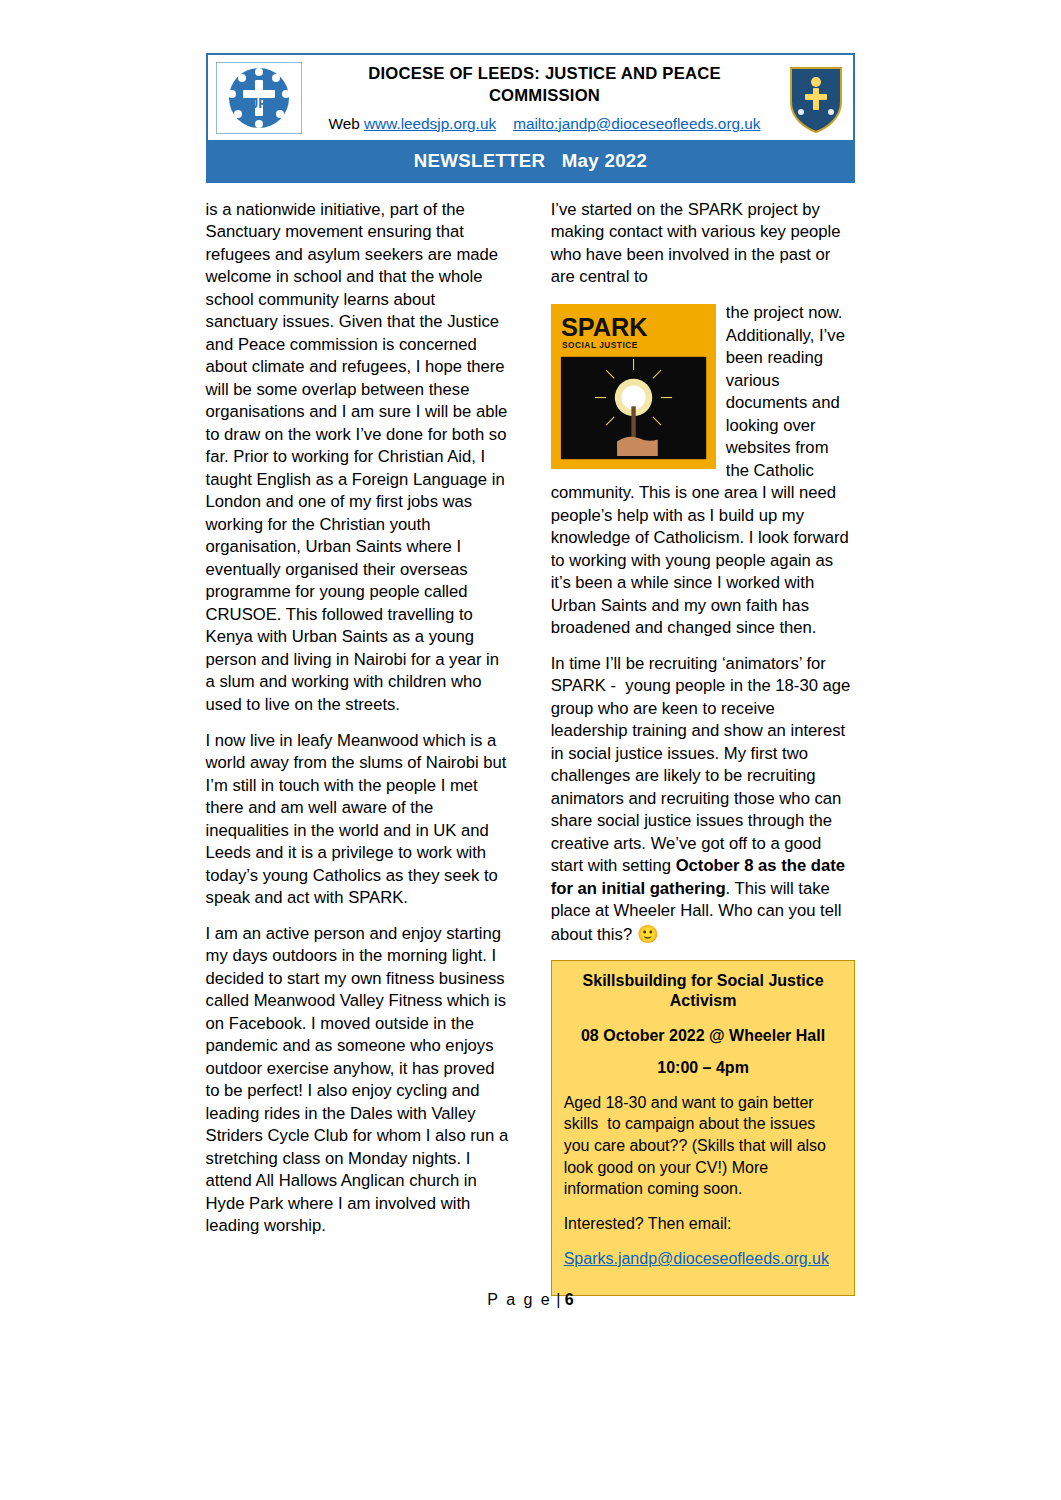JP
DIOCESE OF LEEDS: JUSTICE AND PEACE COMMISSION
Web www.leedsjp.org.uk mailto:jandp@dioceseofleeds.org.uk
NEWSLETTER May 2022
is a nationwide initiative, part of the Sanctuary movement ensuring that refugees and asylum seekers are made welcome in school and that the whole school community learns about sanctuary issues. Given that the Justice and Peace commission is concerned about climate and refugees, I hope there will be some overlap between these organisations and I am sure I will be able to draw on the work I’ve done for both so far. Prior to working for Christian Aid, I taught English as a Foreign Language in London and one of my first jobs was working for the Christian youth organisation, Urban Saints where I eventually organised their overseas programme for young people called CRUSOE. This followed travelling to Kenya with Urban Saints as a young person and living in Nairobi for a year in a slum and working with children who used to live on the streets.
I now live in leafy Meanwood which is a world away from the slums of Nairobi but I’m still in touch with the people I met there and am well aware of the inequalities in the world and in UK and Leeds and it is a privilege to work with today’s young Catholics as they seek to speak and act with SPARK.
I am an active person and enjoy starting my days outdoors in the morning light. I decided to start my own fitness business called Meanwood Valley Fitness which is on Facebook. I moved outside in the pandemic and as someone who enjoys outdoor exercise anyhow, it has proved to be perfect! I also enjoy cycling and leading rides in the Dales with Valley Striders Cycle Club for whom I also run a stretching class on Monday nights. I attend All Hallows Anglican church in Hyde Park where I am involved with leading worship.
I’ve started on the SPARK project by making contact with various key people who have been involved in the past or are central to
SPARK SOCIAL JUSTICE
the project now. Additionally, I’ve been reading various documents and looking over websites from the Catholic community. This is one area I will need people’s help with as I build up my knowledge of Catholicism. I look forward to working with young people again as it’s been a while since I worked with Urban Saints and my own faith has broadened and changed since then.
In time I’ll be recruiting ‘animators’ for SPARK - young people in the 18-30 age group who are keen to receive leadership training and show an interest in social justice issues. My first two challenges are likely to be recruiting animators and recruiting those who can share social justice issues through the creative arts. We’ve got off to a good start with setting October 8 as the date for an initial gathering. This will take place at Wheeler Hall. Who can you tell about this? 🙂
Skillsbuilding for Social Justice Activism
08 October 2022 @ Wheeler Hall
10:00 – 4pm
Aged 18-30 and want to gain better skills to campaign about the issues you care about?? (Skills that will also look good on your CV!) More information coming soon.
Interested? Then email:
Sparks.jandp@dioceseofleeds.org.uk
P a g e | 6